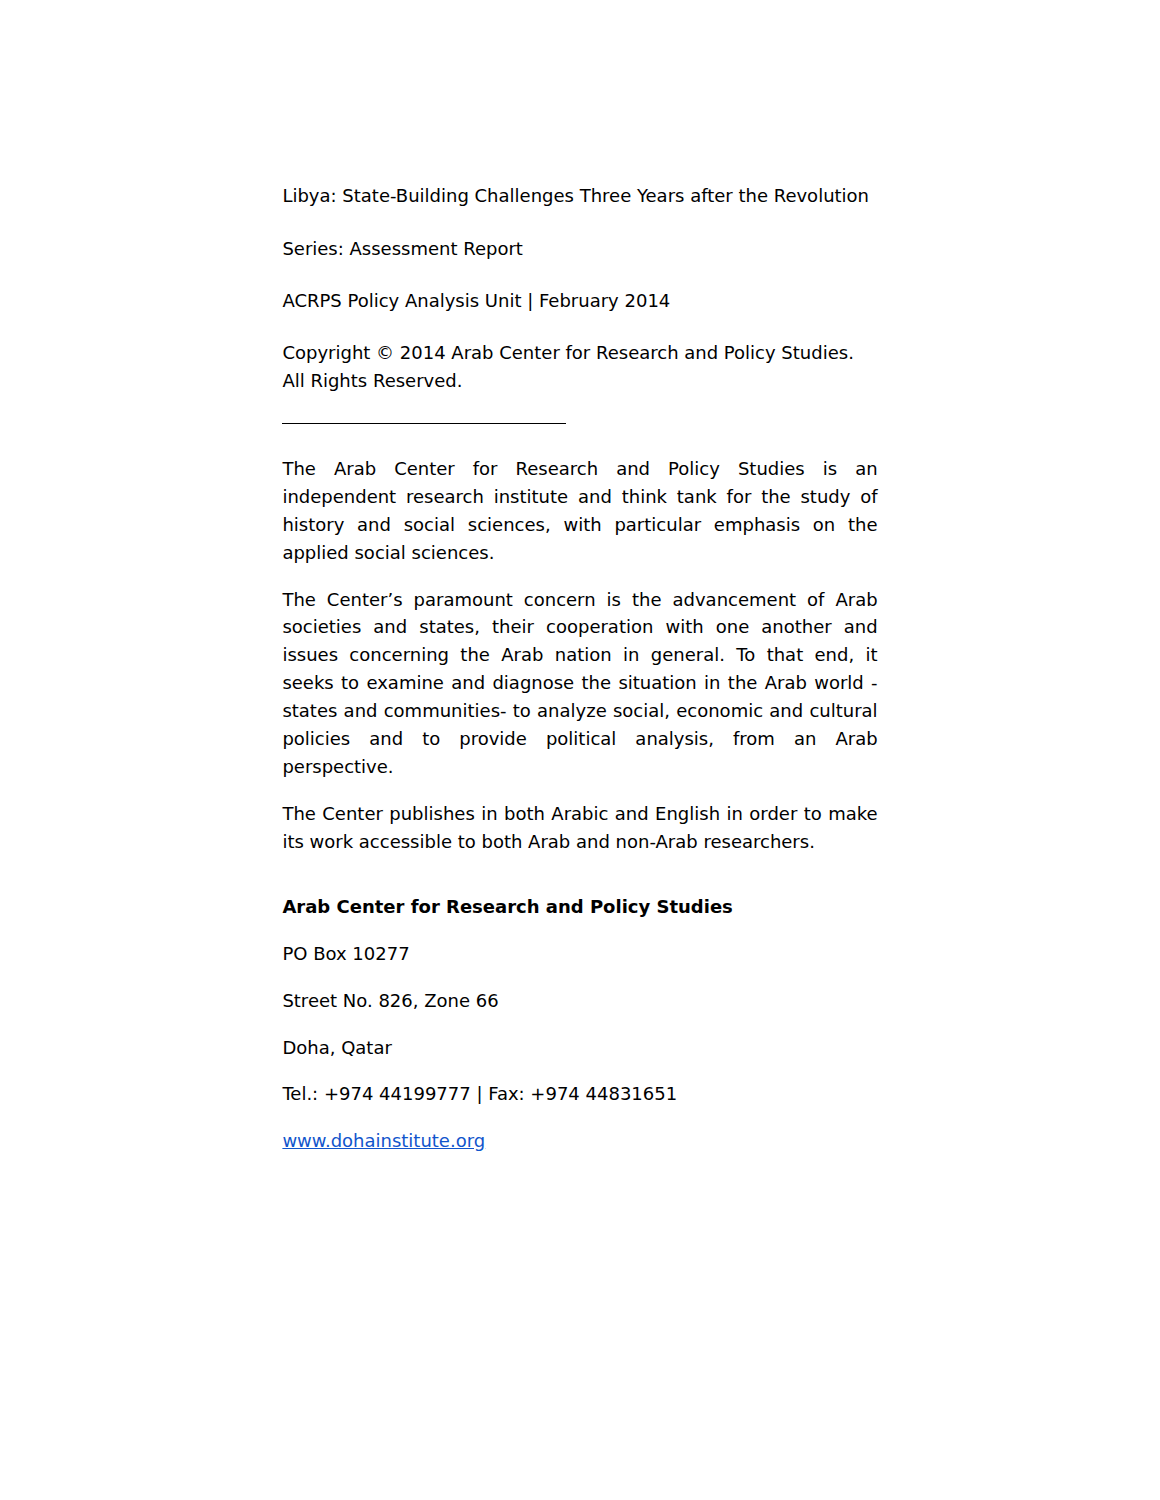Libya: State-Building Challenges Three Years after the Revolution
Series: Assessment Report
ACRPS Policy Analysis Unit | February 2014
Copyright © 2014 Arab Center for Research and Policy Studies. All Rights Reserved.
The Arab Center for Research and Policy Studies is an independent research institute and think tank for the study of history and social sciences, with particular emphasis on the applied social sciences.
The Center’s paramount concern is the advancement of Arab societies and states, their cooperation with one another and issues concerning the Arab nation in general. To that end, it seeks to examine and diagnose the situation in the Arab world - states and communities- to analyze social, economic and cultural policies and to provide political analysis, from an Arab perspective.
The Center publishes in both Arabic and English in order to make its work accessible to both Arab and non-Arab researchers.
Arab Center for Research and Policy Studies
PO Box 10277
Street No. 826, Zone 66
Doha, Qatar
Tel.: +974 44199777 | Fax: +974 44831651
www.dohainstitute.org